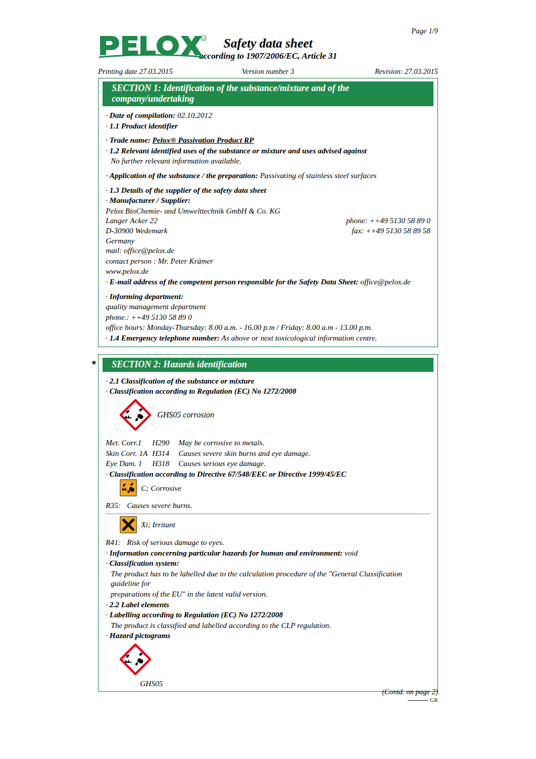Page 1/9
R
Safety data sheet
according to 1907/2006/EC, Article 31
Printing date 27.03.2015
Version number 3
Revision: 27.03.2015
SECTION 1: Identification of the substance/mixture and of the company/undertaking
· Date of compilation: 02.10.2012
· 1.1 Product identifier
· Trade name: Pelox® Passivation Product RP
· 1.2 Relevant identified uses of the substance or mixture and uses advised against
No further relevant information available.
· Application of the substance / the preparation: Passivating of stainless steel surfaces
· 1.3 Details of the supplier of the safety data sheet
· Manufacturer / Supplier:
| Pelox BioChemie- und Umwelttechnik GmbH & Co. KG | |
| Langer Acker 22 | phone: ++49 5130 58 89 0 |
| D-30900 Wedemark | fax: ++49 5130 58 89 58 |
| Germany | |
mail: office@pelox.de
contact person : Mr. Peter Krämer
www.pelox.de
· E-mail address of the competent person responsible for the Safety Data Sheet: office@pelox.de
· Informing department:
quality management department
phone.: ++49 5130 58 89 0
office hours: Monday-Thursday: 8.00 a.m. - 16.00 p.m / Friday: 8.00 a.m - 13.00 p.m.
· 1.4 Emergency telephone number: As above or next toxicological information centre.
*
SECTION 2: Hazards identification
· 2.1 Classification of the substance or mixture
· Classification according to Regulation (EC) No 1272/2008
GHS05 corrosion
Met. Corr.1 H290 May be corrosive to metals.
Skin Corr. 1A H314 Causes severe skin burns and eye damage.
Eye Dam. 1 H318 Causes serious eye damage.
· Classification according to Directive 67/548/EEC or Directive 1999/45/EC
C; Corrosive
R35: Causes severe burns.
Xi; Irritant
R41: Risk of serious damage to eyes.
· Information concerning particular hazards for human and environment: void
· Classification system:
The product has to be labelled due to the calculation procedure of the "General Classification guideline for
preparations of the EU" in the latest valid version.
· 2.2 Label elements
· Labelling according to Regulation (EC) No 1272/2008
The product is classified and labelled according to the CLP regulation.
· Hazard pictograms
GHS05
(Contd. on page 2)
GB